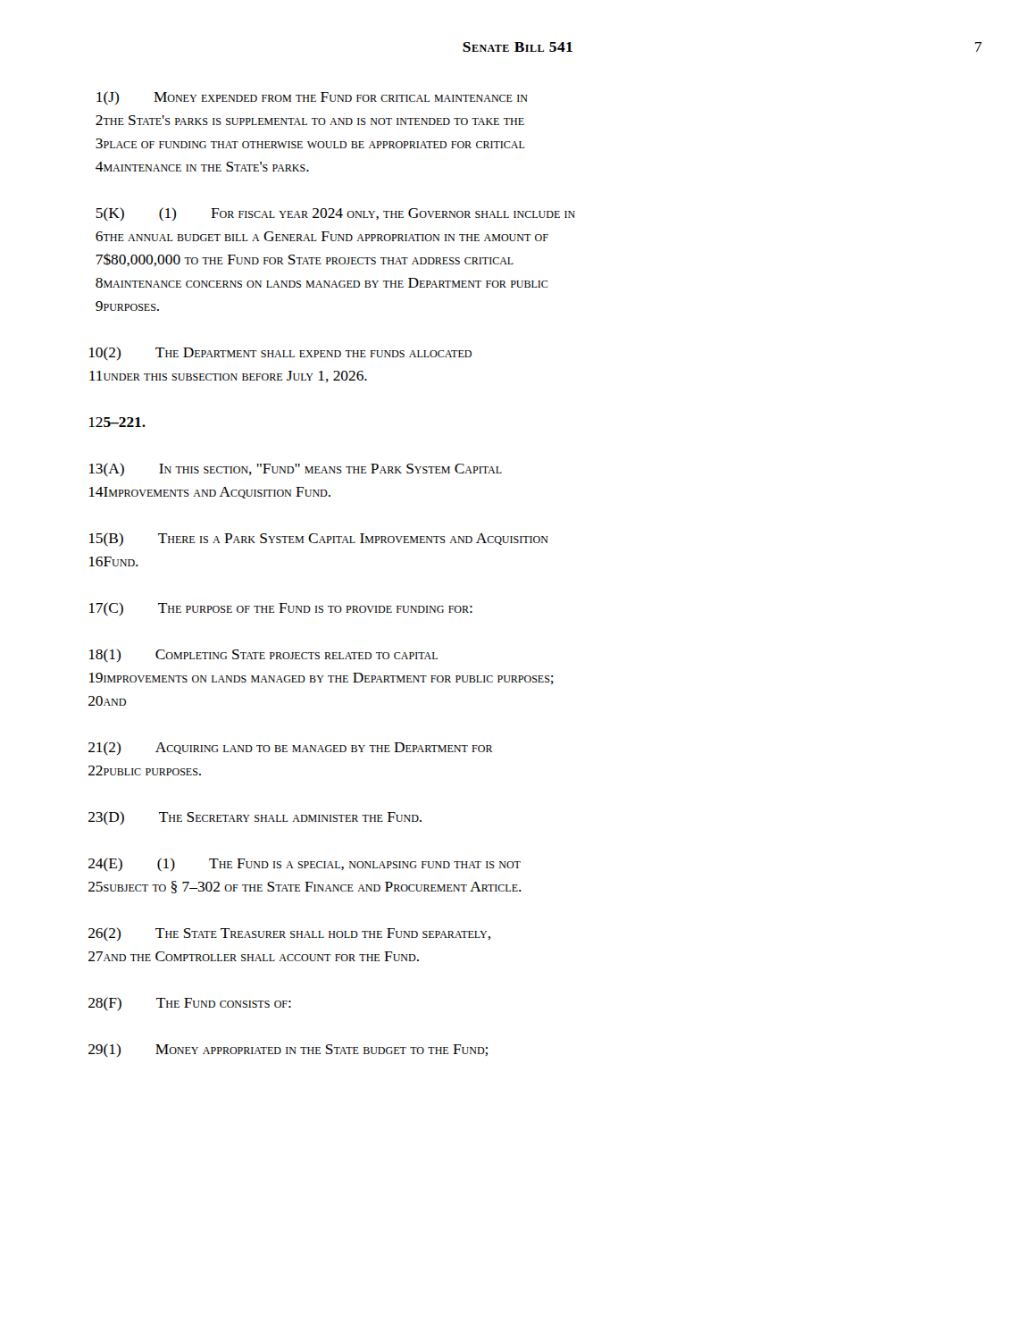Senate Bill 541 7
| 1 | (J) Money expended from the Fund for critical maintenance in |
| 2 | the State's parks is supplemental to and is not intended to take the |
| 3 | place of funding that otherwise would be appropriated for critical |
| 4 | maintenance in the State's parks. |
| 5 | (K) (1) For fiscal year 2024 only, the Governor shall include in |
| 6 | the annual budget bill a General Fund appropriation in the amount of |
| 7 | $80,000,000 to the Fund for State projects that address critical |
| 8 | maintenance concerns on lands managed by the Department for public |
| 9 | purposes. |
| 10 | (2) The Department shall expend the funds allocated |
| 11 | under this subsection before July 1, 2026. |
| 12 | 5–221. |
| 13 | (A) In this section, "Fund" means the Park System Capital |
| 14 | Improvements and Acquisition Fund. |
| 15 | (B) There is a Park System Capital Improvements and Acquisition |
| 16 | Fund. |
| 17 | (C) The purpose of the Fund is to provide funding for: |
| 18 | (1) Completing State projects related to capital |
| 19 | improvements on lands managed by the Department for public purposes; |
| 20 | and |
| 21 | (2) Acquiring land to be managed by the Department for |
| 22 | public purposes. |
| 23 | (D) The Secretary shall administer the Fund. |
| 24 | (E) (1) The Fund is a special, nonlapsing fund that is not |
| 25 | subject to § 7–302 of the State Finance and Procurement Article. |
| 26 | (2) The State Treasurer shall hold the Fund separately, |
| 27 | and the Comptroller shall account for the Fund. |
| 28 | (F) The Fund consists of: |
| 29 | (1) Money appropriated in the State budget to the Fund; |